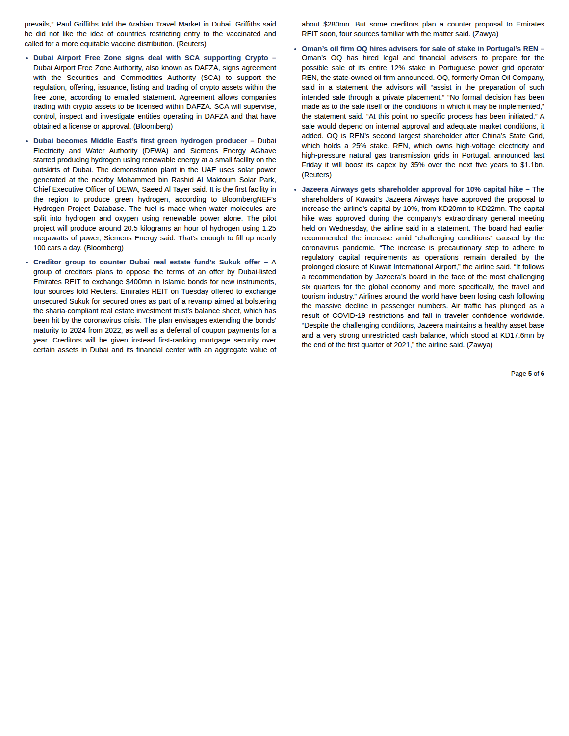prevails,” Paul Griffiths told the Arabian Travel Market in Dubai. Griffiths said he did not like the idea of countries restricting entry to the vaccinated and called for a more equitable vaccine distribution. (Reuters)
Dubai Airport Free Zone signs deal with SCA supporting Crypto – Dubai Airport Free Zone Authority, also known as DAFZA, signs agreement with the Securities and Commodities Authority (SCA) to support the regulation, offering, issuance, listing and trading of crypto assets within the free zone, according to emailed statement. Agreement allows companies trading with crypto assets to be licensed within DAFZA. SCA will supervise, control, inspect and investigate entities operating in DAFZA and that have obtained a license or approval. (Bloomberg)
Dubai becomes Middle East’s first green hydrogen producer – Dubai Electricity and Water Authority (DEWA) and Siemens Energy AGhave started producing hydrogen using renewable energy at a small facility on the outskirts of Dubai. The demonstration plant in the UAE uses solar power generated at the nearby Mohammed bin Rashid Al Maktoum Solar Park, Chief Executive Officer of DEWA, Saeed Al Tayer said. It is the first facility in the region to produce green hydrogen, according to BloombergNEF’s Hydrogen Project Database. The fuel is made when water molecules are split into hydrogen and oxygen using renewable power alone. The pilot project will produce around 20.5 kilograms an hour of hydrogen using 1.25 megawatts of power, Siemens Energy said. That’s enough to fill up nearly 100 cars a day. (Bloomberg)
Creditor group to counter Dubai real estate fund's Sukuk offer – A group of creditors plans to oppose the terms of an offer by Dubai-listed Emirates REIT to exchange $400mn in Islamic bonds for new instruments, four sources told Reuters. Emirates REIT on Tuesday offered to exchange unsecured Sukuk for secured ones as part of a revamp aimed at bolstering the sharia-compliant real estate investment trust’s balance sheet, which has been hit by the coronavirus crisis. The plan envisages extending the bonds' maturity to 2024 from 2022, as well as a deferral of coupon payments for a year. Creditors will be given instead first-ranking mortgage security over certain assets in Dubai and its financial center with an aggregate value of about $280mn. But some creditors plan a counter proposal to Emirates REIT soon, four sources familiar with the matter said. (Zawya)
Oman’s oil firm OQ hires advisers for sale of stake in Portugal’s REN – Oman’s OQ has hired legal and financial advisers to prepare for the possible sale of its entire 12% stake in Portuguese power grid operator REN, the state-owned oil firm announced. OQ, formerly Oman Oil Company, said in a statement the advisors will “assist in the preparation of such intended sale through a private placement.” “No formal decision has been made as to the sale itself or the conditions in which it may be implemented,” the statement said. “At this point no specific process has been initiated.” A sale would depend on internal approval and adequate market conditions, it added. OQ is REN’s second largest shareholder after China’s State Grid, which holds a 25% stake. REN, which owns high-voltage electricity and high-pressure natural gas transmission grids in Portugal, announced last Friday it will boost its capex by 35% over the next five years to $1.1bn. (Reuters)
Jazeera Airways gets shareholder approval for 10% capital hike – The shareholders of Kuwait’s Jazeera Airways have approved the proposal to increase the airline’s capital by 10%, from KD20mn to KD22mn. The capital hike was approved during the company’s extraordinary general meeting held on Wednesday, the airline said in a statement. The board had earlier recommended the increase amid “challenging conditions” caused by the coronavirus pandemic. “The increase is precautionary step to adhere to regulatory capital requirements as operations remain derailed by the prolonged closure of Kuwait International Airport,” the airline said. “It follows a recommendation by Jazeera’s board in the face of the most challenging six quarters for the global economy and more specifically, the travel and tourism industry.” Airlines around the world have been losing cash following the massive decline in passenger numbers. Air traffic has plunged as a result of COVID-19 restrictions and fall in traveler confidence worldwide. “Despite the challenging conditions, Jazeera maintains a healthy asset base and a very strong unrestricted cash balance, which stood at KD17.6mn by the end of the first quarter of 2021,” the airline said. (Zawya)
Page 5 of 6